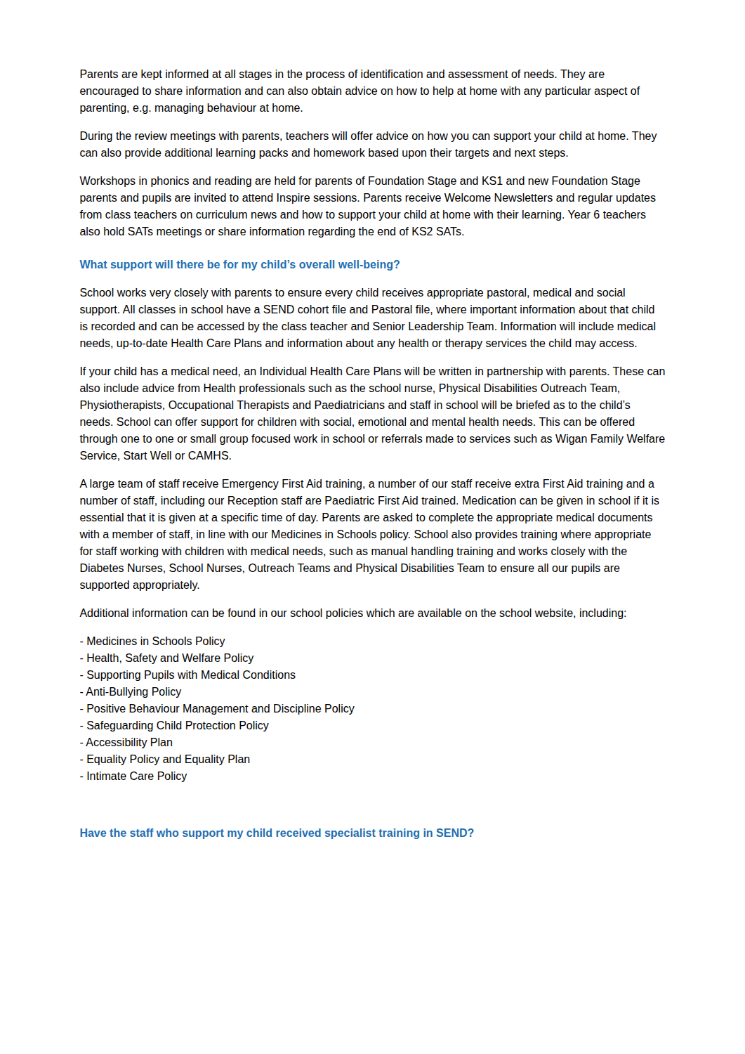Parents are kept informed at all stages in the process of identification and assessment of needs. They are encouraged to share information and can also obtain advice on how to help at home with any particular aspect of parenting, e.g. managing behaviour at home.
During the review meetings with parents, teachers will offer advice on how you can support your child at home. They can also provide additional learning packs and homework based upon their targets and next steps.
Workshops in phonics and reading are held for parents of Foundation Stage and KS1 and new Foundation Stage parents and pupils are invited to attend Inspire sessions. Parents receive Welcome Newsletters and regular updates from class teachers on curriculum news and how to support your child at home with their learning. Year 6 teachers also hold SATs meetings or share information regarding the end of KS2 SATs.
What support will there be for my child’s overall well-being?
School works very closely with parents to ensure every child receives appropriate pastoral, medical and social support. All classes in school have a SEND cohort file and Pastoral file, where important information about that child is recorded and can be accessed by the class teacher and Senior Leadership Team. Information will include medical needs, up-to-date Health Care Plans and information about any health or therapy services the child may access.
If your child has a medical need, an Individual Health Care Plans will be written in partnership with parents. These can also include advice from Health professionals such as the school nurse, Physical Disabilities Outreach Team, Physiotherapists, Occupational Therapists and Paediatricians and staff in school will be briefed as to the child’s needs. School can offer support for children with social, emotional and mental health needs. This can be offered through one to one or small group focused work in school or referrals made to services such as Wigan Family Welfare Service, Start Well or CAMHS.
A large team of staff receive Emergency First Aid training, a number of our staff receive extra First Aid training and a number of staff, including our Reception staff are Paediatric First Aid trained. Medication can be given in school if it is essential that it is given at a specific time of day. Parents are asked to complete the appropriate medical documents with a member of staff, in line with our Medicines in Schools policy. School also provides training where appropriate for staff working with children with medical needs, such as manual handling training and works closely with the Diabetes Nurses, School Nurses, Outreach Teams and Physical Disabilities Team to ensure all our pupils are supported appropriately.
Additional information can be found in our school policies which are available on the school website, including:
- Medicines in Schools Policy
- Health, Safety and Welfare Policy
- Supporting Pupils with Medical Conditions
- Anti-Bullying Policy
- Positive Behaviour Management and Discipline Policy
- Safeguarding Child Protection Policy
- Accessibility Plan
- Equality Policy and Equality Plan
- Intimate Care Policy
Have the staff who support my child received specialist training in SEND?